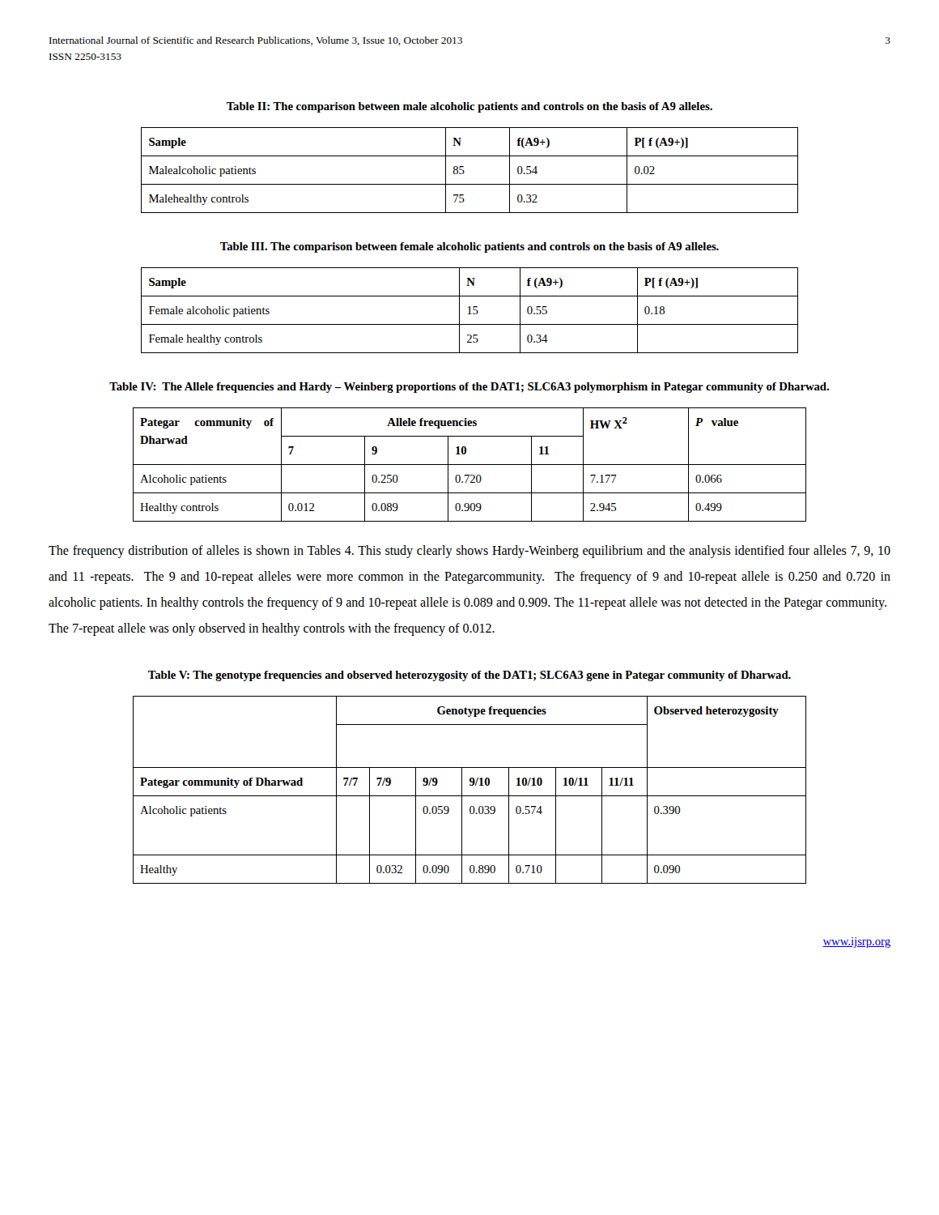International Journal of Scientific and Research Publications, Volume 3, Issue 10, October 2013
ISSN 2250-3153
3
Table II: The comparison between male alcoholic patients and controls on the basis of A9 alleles.
| Sample | N | f(A9+) | P[ f (A9+)] |
| --- | --- | --- | --- |
| Malealcoholic patients | 85 | 0.54 | 0.02 |
| Malehealthy controls | 75 | 0.32 | |
Table III. The comparison between female alcoholic patients and controls on the basis of A9 alleles.
| Sample | N | f (A9+) | P[ f (A9+)] |
| --- | --- | --- | --- |
| Female alcoholic patients | 15 | 0.55 | 0.18 |
| Female healthy controls | 25 | 0.34 | |
Table IV: The Allele frequencies and Hardy – Weinberg proportions of the DAT1; SLC6A3 polymorphism in Pategar community of Dharwad.
| Pategar community of Dharwad | Allele frequencies | HW X 2 | P value |
| --- | --- | --- | --- |
| 7 | 9 | 10 | 11 |
| Alcoholic patients | | 0.250 | 0.720 | | 7.177 | 0.066 |
| Healthy controls | 0.012 | 0.089 | 0.909 | | 2.945 | 0.499 |
The frequency distribution of alleles is shown in Tables 4. This study clearly shows Hardy-Weinberg equilibrium and the analysis identified four alleles 7, 9, 10 and 11 -repeats. The 9 and 10-repeat alleles were more common in the Pategarcommunity. The frequency of 9 and 10-repeat allele is 0.250 and 0.720 in alcoholic patients. In healthy controls the frequency of 9 and 10-repeat allele is 0.089 and 0.909. The 11-repeat allele was not detected in the Pategar community. The 7-repeat allele was only observed in healthy controls with the frequency of 0.012.
Table V: The genotype frequencies and observed heterozygosity of the DAT1; SLC6A3 gene in Pategar community of Dharwad.
| | Genotype frequencies | Observed heterozygosity |
| Pategar community of Dharwad | 7/7 | 7/9 | 9/9 | 9/10 | 10/10 | 10/11 | 11/11 | |
| Alcoholic patients | | | 0.059 | 0.039 | 0.574 | | | 0.390 |
| Healthy | | 0.032 | 0.090 | 0.890 | 0.710 | | | 0.090 |
www.ijsrp.org